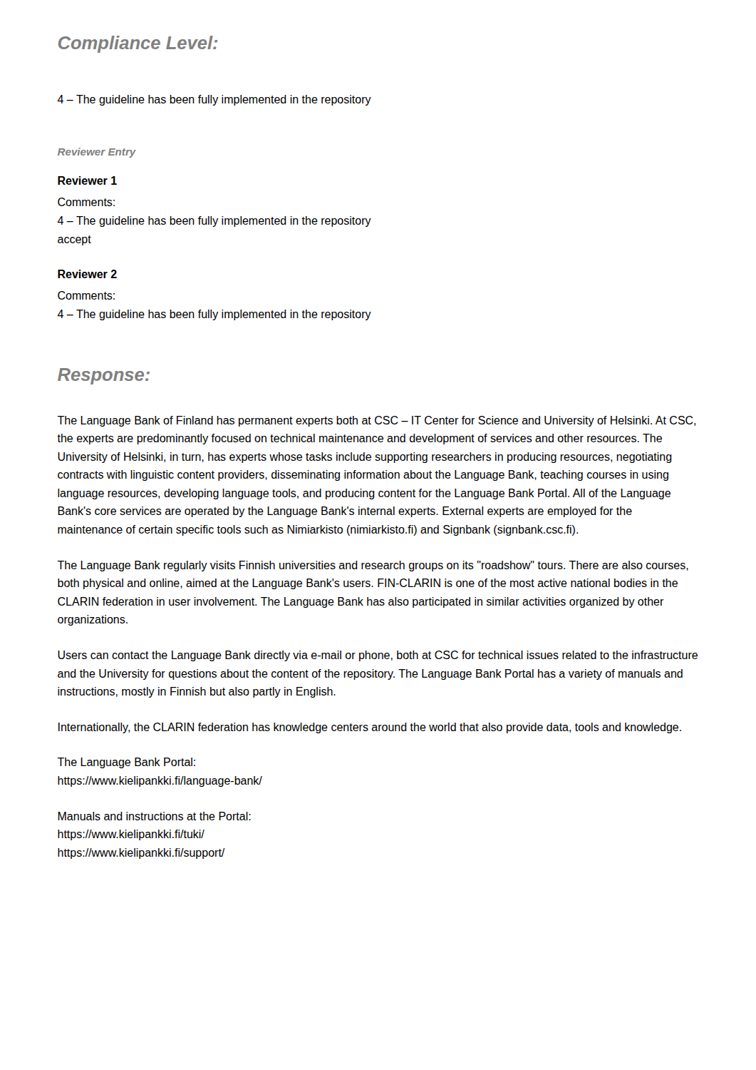Compliance Level:
4 – The guideline has been fully implemented in the repository
Reviewer Entry
Reviewer 1
Comments:
4 – The guideline has been fully implemented in the repository
accept
Reviewer 2
Comments:
4 – The guideline has been fully implemented in the repository
Response:
The Language Bank of Finland has permanent experts both at CSC – IT Center for Science and University of Helsinki. At CSC, the experts are predominantly focused on technical maintenance and development of services and other resources. The University of Helsinki, in turn, has experts whose tasks include supporting researchers in producing resources, negotiating contracts with linguistic content providers, disseminating information about the Language Bank, teaching courses in using language resources, developing language tools, and producing content for the Language Bank Portal. All of the Language Bank's core services are operated by the Language Bank's internal experts. External experts are employed for the maintenance of certain specific tools such as Nimiarkisto (nimiarkisto.fi) and Signbank (signbank.csc.fi).
The Language Bank regularly visits Finnish universities and research groups on its "roadshow" tours. There are also courses, both physical and online, aimed at the Language Bank's users. FIN-CLARIN is one of the most active national bodies in the CLARIN federation in user involvement. The Language Bank has also participated in similar activities organized by other organizations.
Users can contact the Language Bank directly via e-mail or phone, both at CSC for technical issues related to the infrastructure and the University for questions about the content of the repository. The Language Bank Portal has a variety of manuals and instructions, mostly in Finnish but also partly in English.
Internationally, the CLARIN federation has knowledge centers around the world that also provide data, tools and knowledge.
The Language Bank Portal:
https://www.kielipankki.fi/language-bank/
Manuals and instructions at the Portal:
https://www.kielipankki.fi/tuki/
https://www.kielipankki.fi/support/